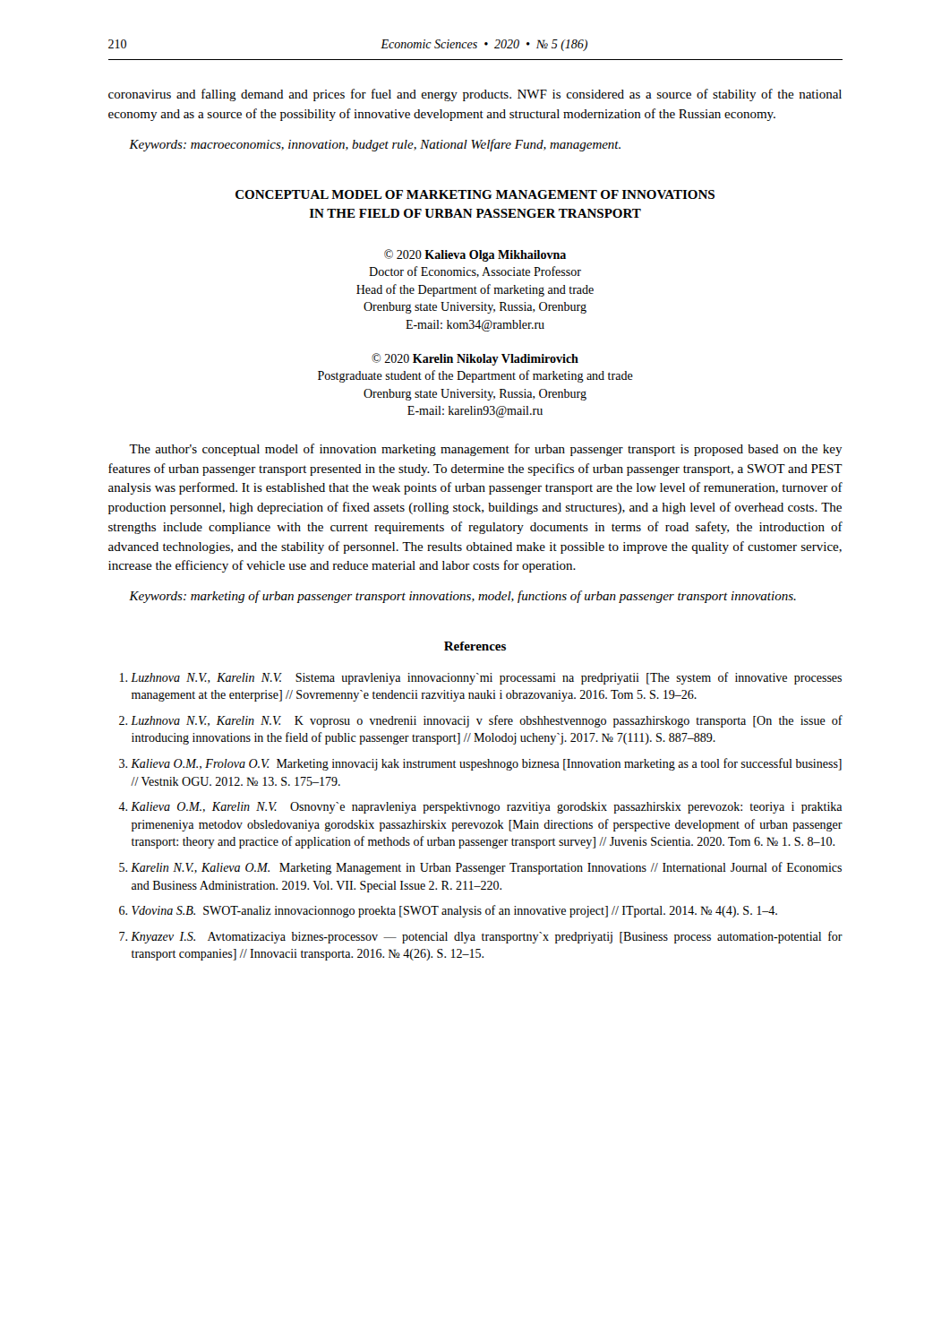210 Economic Sciences • 2020 • № 5 (186)
coronavirus and falling demand and prices for fuel and energy products. NWF is considered as a source of stability of the national economy and as a source of the possibility of innovative development and structural modernization of the Russian economy.
Keywords: macroeconomics, innovation, budget rule, National Welfare Fund, management.
Conceptual model of marketing management of innovations
in the field of urban passenger transport
© 2020 Kalieva Olga Mikhailovna
Doctor of Economics, Associate Professor
Head of the Department of marketing and trade
Orenburg state University, Russia, Orenburg
E-mail: kom34@rambler.ru
© 2020 Karelin Nikolay Vladimirovich
Postgraduate student of the Department of marketing and trade
Orenburg state University, Russia, Orenburg
E-mail: karelin93@mail.ru
The author's conceptual model of innovation marketing management for urban passenger transport is proposed based on the key features of urban passenger transport presented in the study. To determine the specifics of urban passenger transport, a SWOT and PEST analysis was performed. It is established that the weak points of urban passenger transport are the low level of remuneration, turnover of production personnel, high depreciation of fixed assets (rolling stock, buildings and structures), and a high level of overhead costs. The strengths include compliance with the current requirements of regulatory documents in terms of road safety, the introduction of advanced technologies, and the stability of personnel. The results obtained make it possible to improve the quality of customer service, increase the efficiency of vehicle use and reduce material and labor costs for operation.
Keywords: marketing of urban passenger transport innovations, model, functions of urban passenger transport innovations.
References
Luzhnova N.V., Karelin N.V. Sistema upravleniya innovacionny`mi processami na predpriyatii [The system of innovative processes management at the enterprise] // Sovremenny`e tendencii razvitiya nauki i obrazovaniya. 2016. Tom 5. S. 19–26.
Luzhnova N.V., Karelin N.V. K voprosu o vnedrenii innovacij v sfere obshhestvennogo passazhirskogo transporta [On the issue of introducing innovations in the field of public passenger transport] // Molodoj ucheny`j. 2017. № 7(111). S. 887–889.
Kalieva O.M., Frolova O.V. Marketing innovacij kak instrument uspeshnogo biznesa [Innovation marketing as a tool for successful business] // Vestnik OGU. 2012. № 13. S. 175–179.
Kalieva O.M., Karelin N.V. Osnovny`e napravleniya perspektivnogo razvitiya gorodskix passazhirskix perevozok: teoriya i praktika primeneniya metodov obsledovaniya gorodskix passazhirskix perevozok [Main directions of perspective development of urban passenger transport: theory and practice of application of methods of urban passenger transport survey] // Juvenis Scientia. 2020. Tom 6. № 1. S. 8–10.
Karelin N.V., Kalieva O.M. Marketing Management in Urban Passenger Transportation Innovations // International Journal of Economics and Business Administration. 2019. Vol. VII. Special Issue 2. R. 211–220.
Vdovina S.B. SWOT-analiz innovacionnogo proekta [SWOT analysis of an innovative project] // ITportal. 2014. № 4(4). S. 1–4.
Knyazev I.S. Avtomatizaciya biznes-processov — potencial dlya transportny`x predpriyatij [Business process automation-potential for transport companies] // Innovacii transporta. 2016. № 4(26). S. 12–15.